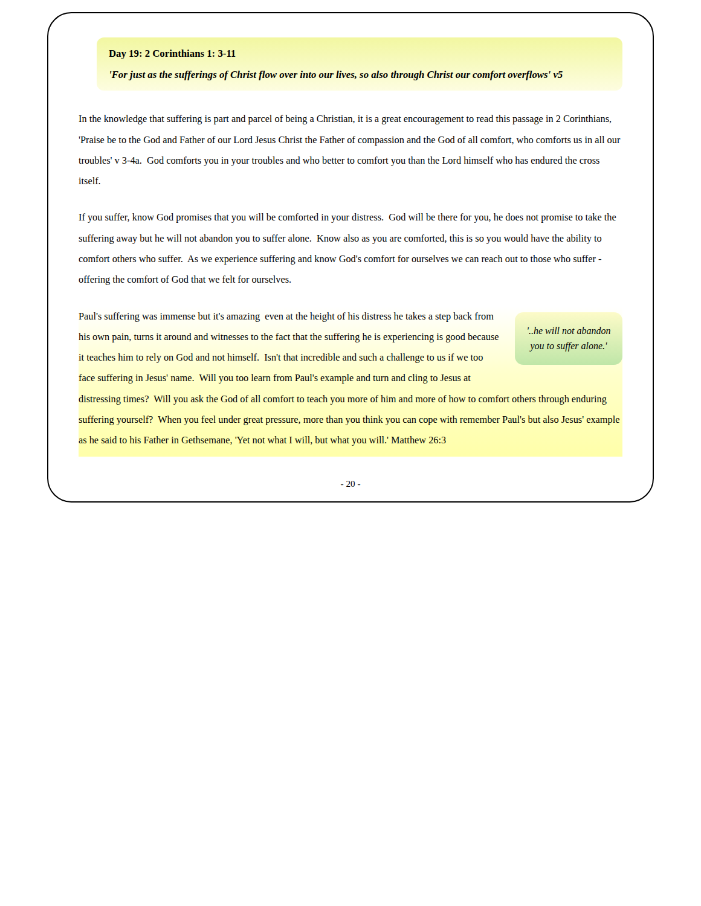Day 19: 2 Corinthians 1: 3-11
'For just as the sufferings of Christ flow over into our lives, so also through Christ our comfort overflows' v5
In the knowledge that suffering is part and parcel of being a Christian, it is a great encouragement to read this passage in 2 Corinthians, 'Praise be to the God and Father of our Lord Jesus Christ the Father of compassion and the God of all comfort, who comforts us in all our troubles' v 3-4a. God comforts you in your troubles and who better to comfort you than the Lord himself who has endured the cross itself.
If you suffer, know God promises that you will be comforted in your distress. God will be there for you, he does not promise to take the suffering away but he will not abandon you to suffer alone. Know also as you are comforted, this is so you would have the ability to comfort others who suffer. As we experience suffering and know God's comfort for ourselves we can reach out to those who suffer - offering the comfort of God that we felt for ourselves.
'..he will not abandon you to suffer alone.'
Paul's suffering was immense but it's amazing even at the height of his distress he takes a step back from his own pain, turns it around and witnesses to the fact that the suffering he is experiencing is good because it teaches him to rely on God and not himself. Isn't that incredible and such a challenge to us if we too face suffering in Jesus' name. Will you too learn from Paul's example and turn and cling to Jesus at distressing times? Will you ask the God of all comfort to teach you more of him and more of how to comfort others through enduring suffering yourself? When you feel under great pressure, more than you think you can cope with remember Paul's but also Jesus' example as he said to his Father in Gethsemane, 'Yet not what I will, but what you will.' Matthew 26:3
- 20 -